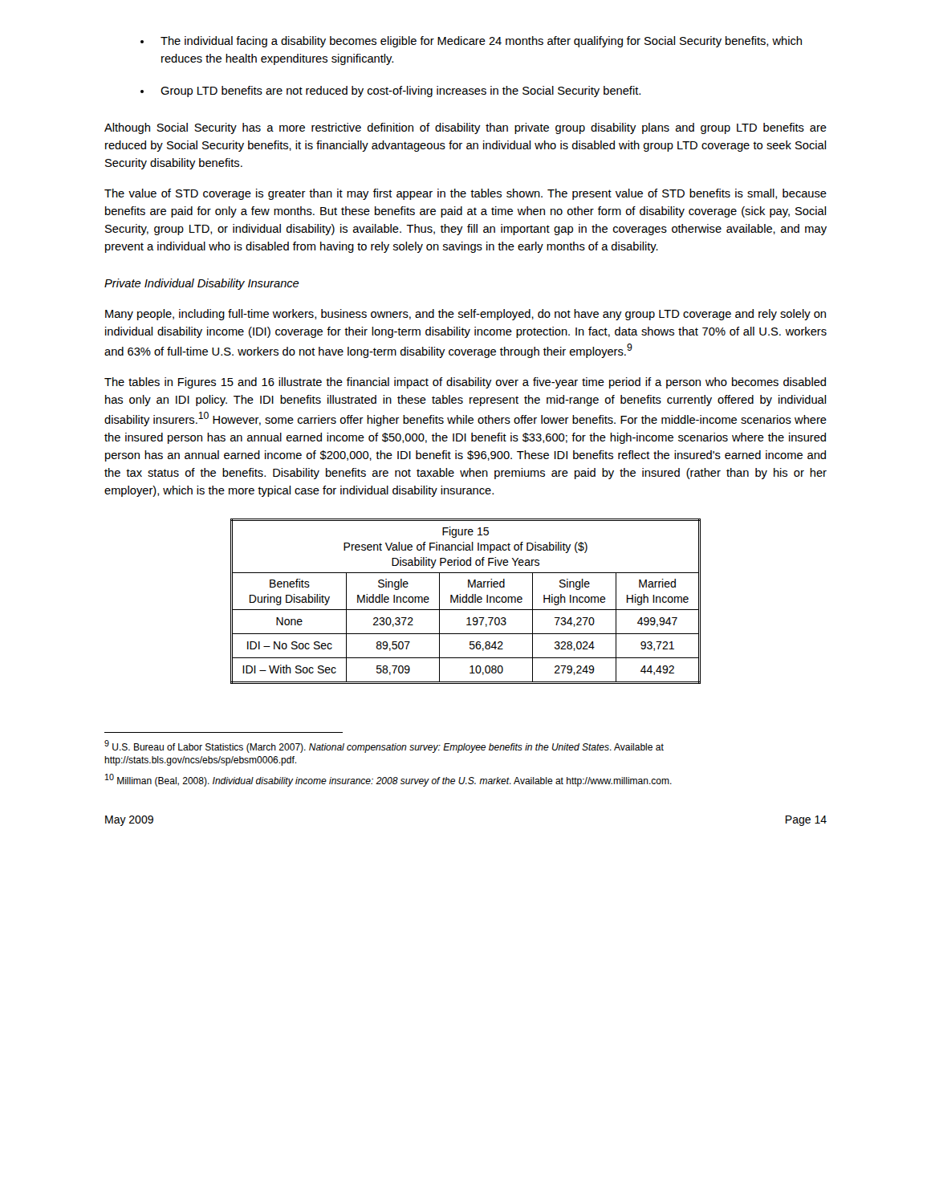The individual facing a disability becomes eligible for Medicare 24 months after qualifying for Social Security benefits, which reduces the health expenditures significantly.
Group LTD benefits are not reduced by cost-of-living increases in the Social Security benefit.
Although Social Security has a more restrictive definition of disability than private group disability plans and group LTD benefits are reduced by Social Security benefits, it is financially advantageous for an individual who is disabled with group LTD coverage to seek Social Security disability benefits.
The value of STD coverage is greater than it may first appear in the tables shown. The present value of STD benefits is small, because benefits are paid for only a few months. But these benefits are paid at a time when no other form of disability coverage (sick pay, Social Security, group LTD, or individual disability) is available. Thus, they fill an important gap in the coverages otherwise available, and may prevent a individual who is disabled from having to rely solely on savings in the early months of a disability.
Private Individual Disability Insurance
Many people, including full-time workers, business owners, and the self-employed, do not have any group LTD coverage and rely solely on individual disability income (IDI) coverage for their long-term disability income protection. In fact, data shows that 70% of all U.S. workers and 63% of full-time U.S. workers do not have long-term disability coverage through their employers.9
The tables in Figures 15 and 16 illustrate the financial impact of disability over a five-year time period if a person who becomes disabled has only an IDI policy. The IDI benefits illustrated in these tables represent the mid-range of benefits currently offered by individual disability insurers.10 However, some carriers offer higher benefits while others offer lower benefits. For the middle-income scenarios where the insured person has an annual earned income of $50,000, the IDI benefit is $33,600; for the high-income scenarios where the insured person has an annual earned income of $200,000, the IDI benefit is $96,900. These IDI benefits reflect the insured's earned income and the tax status of the benefits. Disability benefits are not taxable when premiums are paid by the insured (rather than by his or her employer), which is the more typical case for individual disability insurance.
| Figure 15 Present Value of Financial Impact of Disability ($) Disability Period of Five Years |
| Benefits During Disability | Single Middle Income | Married Middle Income | Single High Income | Married High Income |
| None | 230,372 | 197,703 | 734,270 | 499,947 |
| IDI – No Soc Sec | 89,507 | 56,842 | 328,024 | 93,721 |
| IDI – With Soc Sec | 58,709 | 10,080 | 279,249 | 44,492 |
9 U.S. Bureau of Labor Statistics (March 2007). National compensation survey: Employee benefits in the United States. Available at http://stats.bls.gov/ncs/ebs/sp/ebsm0006.pdf.
10 Milliman (Beal, 2008). Individual disability income insurance: 2008 survey of the U.S. market. Available at http://www.milliman.com.
May 2009 Page 14